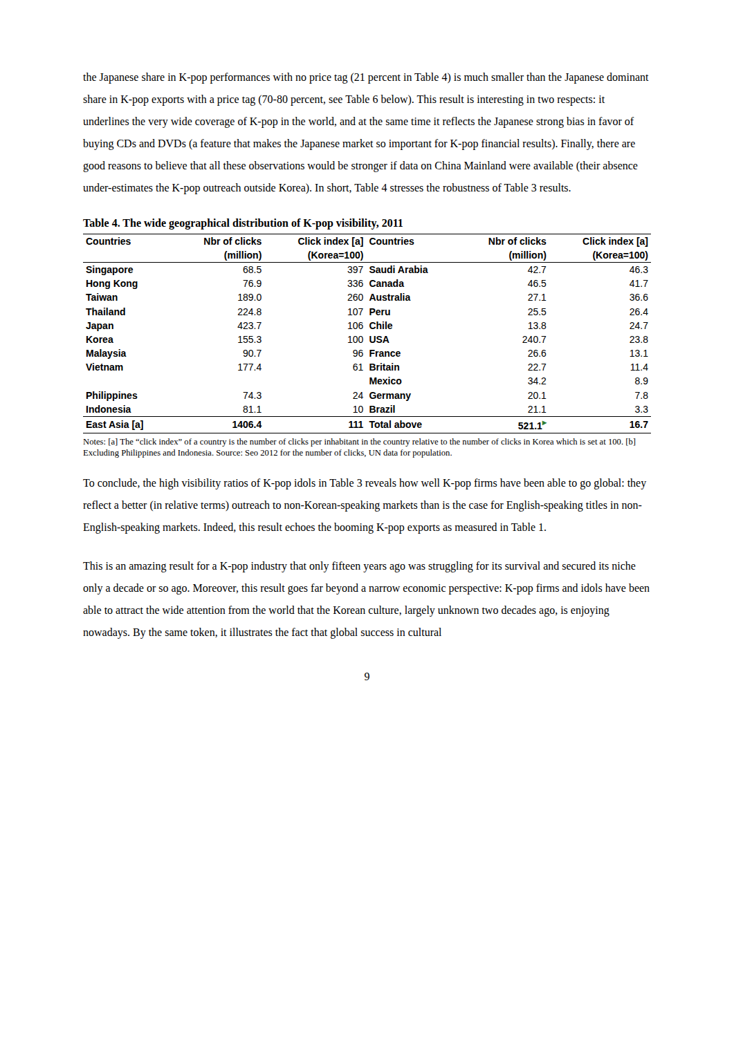the Japanese share in K-pop performances with no price tag (21 percent in Table 4) is much smaller than the Japanese dominant share in K-pop exports with a price tag (70-80 percent, see Table 6 below). This result is interesting in two respects: it underlines the very wide coverage of K-pop in the world, and at the same time it reflects the Japanese strong bias in favor of buying CDs and DVDs (a feature that makes the Japanese market so important for K-pop financial results). Finally, there are good reasons to believe that all these observations would be stronger if data on China Mainland were available (their absence under-estimates the K-pop outreach outside Korea). In short, Table 4 stresses the robustness of Table 3 results.
Table 4. The wide geographical distribution of K-pop visibility, 2011
| Countries | Nbr of clicks | Click index [a] | Countries | Nbr of clicks | Click index [a] |
| --- | --- | --- | --- | --- | --- |
| | (million) | (Korea=100) | | (million) | (Korea=100) |
| Singapore | 68.5 | 397 | Saudi Arabia | 42.7 | 46.3 |
| Hong Kong | 76.9 | 336 | Canada | 46.5 | 41.7 |
| Taiwan | 189.0 | 260 | Australia | 27.1 | 36.6 |
| Thailand | 224.8 | 107 | Peru | 25.5 | 26.4 |
| Japan | 423.7 | 106 | Chile | 13.8 | 24.7 |
| Korea | 155.3 | 100 | USA | 240.7 | 23.8 |
| Malaysia | 90.7 | 96 | France | 26.6 | 13.1 |
| Vietnam | 177.4 | 61 | Britain | 22.7 | 11.4 |
| | | | Mexico | 34.2 | 8.9 |
| Philippines | 74.3 | 24 | Germany | 20.1 | 7.8 |
| Indonesia | 81.1 | 10 | Brazil | 21.1 | 3.3 |
| East Asia [a] | 1406.4 | 111 | Total above | 521.1 ▸ | 16.7 |
Notes: [a] The “click index” of a country is the number of clicks per inhabitant in the country relative to the number of clicks in Korea which is set at 100. [b] Excluding Philippines and Indonesia. Source: Seo 2012 for the number of clicks, UN data for population.
To conclude, the high visibility ratios of K-pop idols in Table 3 reveals how well K-pop firms have been able to go global: they reflect a better (in relative terms) outreach to non-Korean-speaking markets than is the case for English-speaking titles in non-English-speaking markets. Indeed, this result echoes the booming K-pop exports as measured in Table 1.
This is an amazing result for a K-pop industry that only fifteen years ago was struggling for its survival and secured its niche only a decade or so ago. Moreover, this result goes far beyond a narrow economic perspective: K-pop firms and idols have been able to attract the wide attention from the world that the Korean culture, largely unknown two decades ago, is enjoying nowadays. By the same token, it illustrates the fact that global success in cultural
9